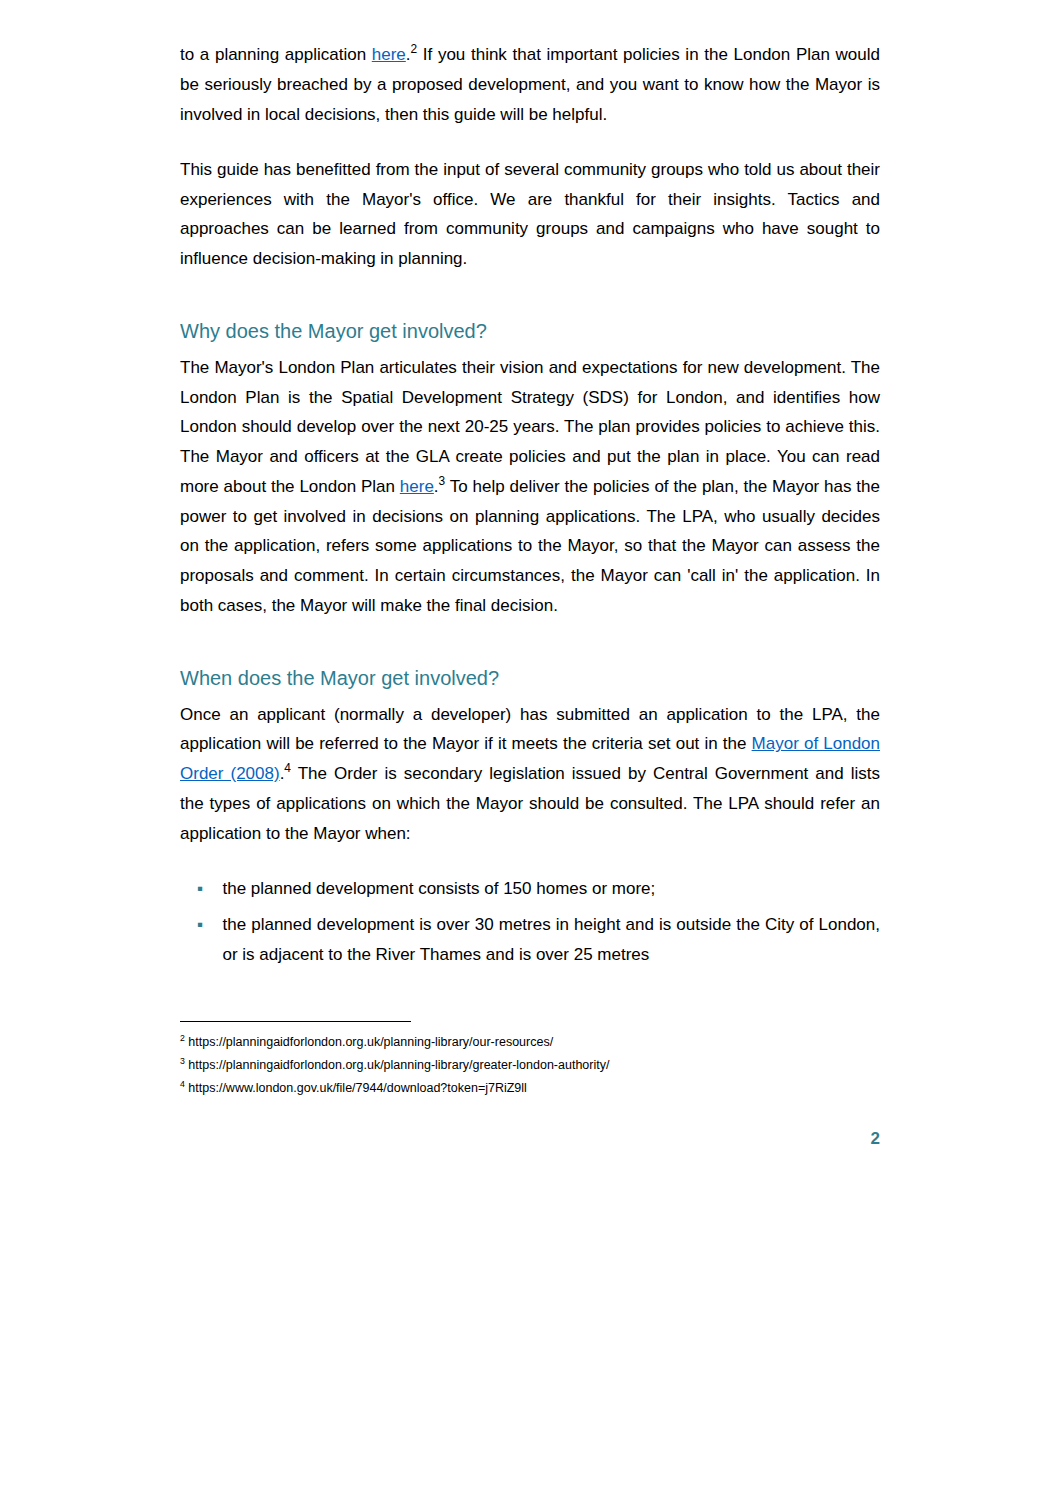to a planning application here.2 If you think that important policies in the London Plan would be seriously breached by a proposed development, and you want to know how the Mayor is involved in local decisions, then this guide will be helpful.
This guide has benefitted from the input of several community groups who told us about their experiences with the Mayor's office. We are thankful for their insights. Tactics and approaches can be learned from community groups and campaigns who have sought to influence decision-making in planning.
Why does the Mayor get involved?
The Mayor's London Plan articulates their vision and expectations for new development. The London Plan is the Spatial Development Strategy (SDS) for London, and identifies how London should develop over the next 20-25 years. The plan provides policies to achieve this. The Mayor and officers at the GLA create policies and put the plan in place. You can read more about the London Plan here.3 To help deliver the policies of the plan, the Mayor has the power to get involved in decisions on planning applications. The LPA, who usually decides on the application, refers some applications to the Mayor, so that the Mayor can assess the proposals and comment. In certain circumstances, the Mayor can 'call in' the application. In both cases, the Mayor will make the final decision.
When does the Mayor get involved?
Once an applicant (normally a developer) has submitted an application to the LPA, the application will be referred to the Mayor if it meets the criteria set out in the Mayor of London Order (2008).4 The Order is secondary legislation issued by Central Government and lists the types of applications on which the Mayor should be consulted. The LPA should refer an application to the Mayor when:
the planned development consists of 150 homes or more;
the planned development is over 30 metres in height and is outside the City of London, or is adjacent to the River Thames and is over 25 metres
2 https://planningaidforlondon.org.uk/planning-library/our-resources/
3 https://planningaidforlondon.org.uk/planning-library/greater-london-authority/
4 https://www.london.gov.uk/file/7944/download?token=j7RiZ9ll
2